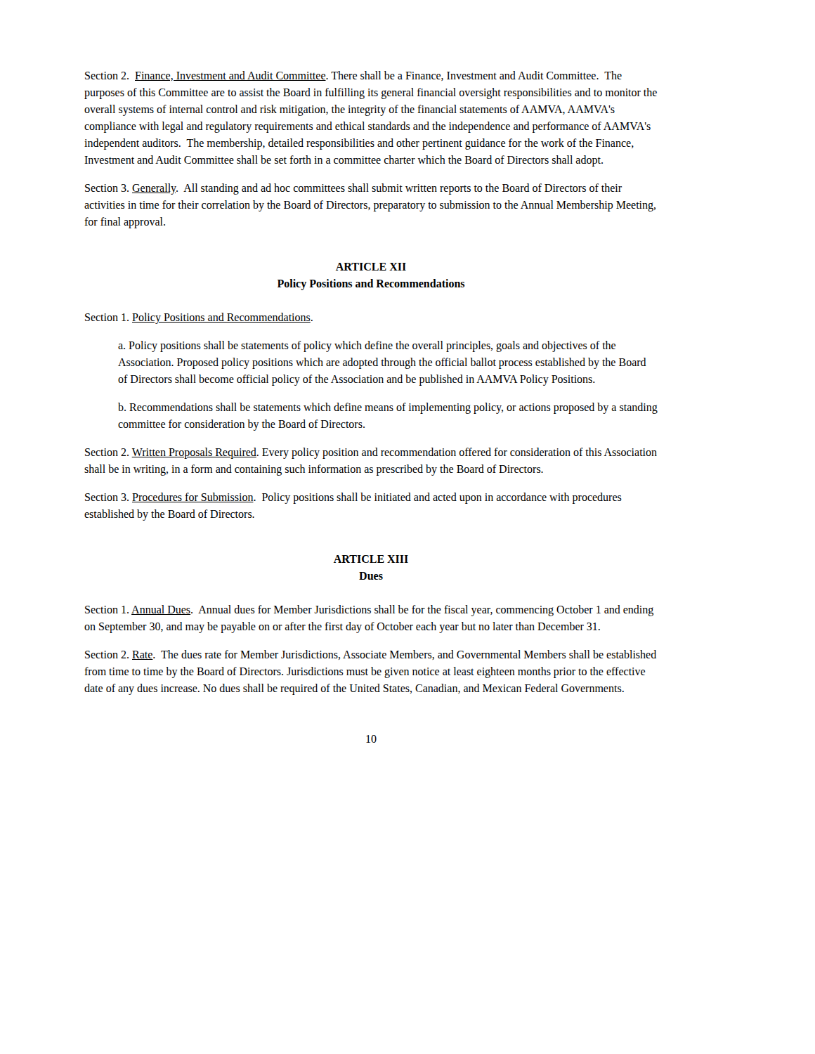Section 2. Finance, Investment and Audit Committee. There shall be a Finance, Investment and Audit Committee. The purposes of this Committee are to assist the Board in fulfilling its general financial oversight responsibilities and to monitor the overall systems of internal control and risk mitigation, the integrity of the financial statements of AAMVA, AAMVA's compliance with legal and regulatory requirements and ethical standards and the independence and performance of AAMVA's independent auditors. The membership, detailed responsibilities and other pertinent guidance for the work of the Finance, Investment and Audit Committee shall be set forth in a committee charter which the Board of Directors shall adopt.
Section 3. Generally. All standing and ad hoc committees shall submit written reports to the Board of Directors of their activities in time for their correlation by the Board of Directors, preparatory to submission to the Annual Membership Meeting, for final approval.
ARTICLE XII
Policy Positions and Recommendations
Section 1. Policy Positions and Recommendations.
a. Policy positions shall be statements of policy which define the overall principles, goals and objectives of the Association. Proposed policy positions which are adopted through the official ballot process established by the Board of Directors shall become official policy of the Association and be published in AAMVA Policy Positions.
b. Recommendations shall be statements which define means of implementing policy, or actions proposed by a standing committee for consideration by the Board of Directors.
Section 2. Written Proposals Required. Every policy position and recommendation offered for consideration of this Association shall be in writing, in a form and containing such information as prescribed by the Board of Directors.
Section 3. Procedures for Submission. Policy positions shall be initiated and acted upon in accordance with procedures established by the Board of Directors.
ARTICLE XIII
Dues
Section 1. Annual Dues. Annual dues for Member Jurisdictions shall be for the fiscal year, commencing October 1 and ending on September 30, and may be payable on or after the first day of October each year but no later than December 31.
Section 2. Rate. The dues rate for Member Jurisdictions, Associate Members, and Governmental Members shall be established from time to time by the Board of Directors. Jurisdictions must be given notice at least eighteen months prior to the effective date of any dues increase. No dues shall be required of the United States, Canadian, and Mexican Federal Governments.
10